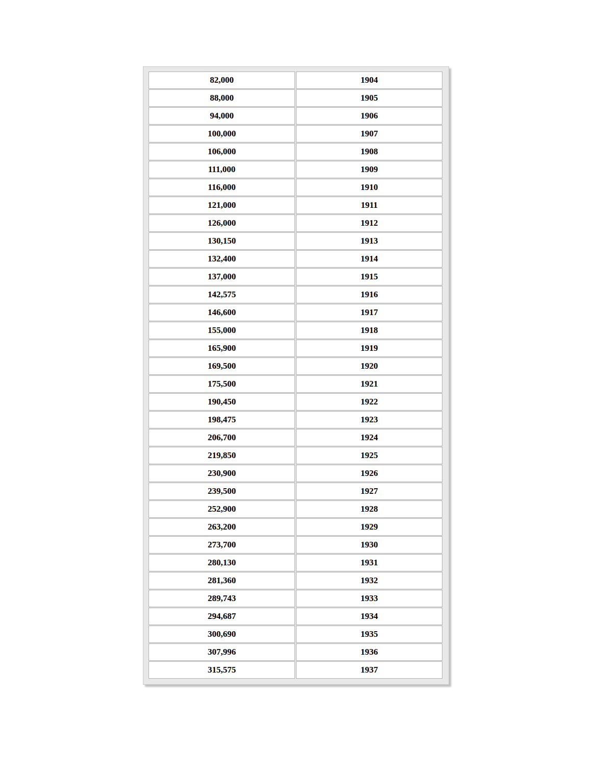| 82,000 | 1904 |
| 88,000 | 1905 |
| 94,000 | 1906 |
| 100,000 | 1907 |
| 106,000 | 1908 |
| 111,000 | 1909 |
| 116,000 | 1910 |
| 121,000 | 1911 |
| 126,000 | 1912 |
| 130,150 | 1913 |
| 132,400 | 1914 |
| 137,000 | 1915 |
| 142,575 | 1916 |
| 146,600 | 1917 |
| 155,000 | 1918 |
| 165,900 | 1919 |
| 169,500 | 1920 |
| 175,500 | 1921 |
| 190,450 | 1922 |
| 198,475 | 1923 |
| 206,700 | 1924 |
| 219,850 | 1925 |
| 230,900 | 1926 |
| 239,500 | 1927 |
| 252,900 | 1928 |
| 263,200 | 1929 |
| 273,700 | 1930 |
| 280,130 | 1931 |
| 281,360 | 1932 |
| 289,743 | 1933 |
| 294,687 | 1934 |
| 300,690 | 1935 |
| 307,996 | 1936 |
| 315,575 | 1937 |